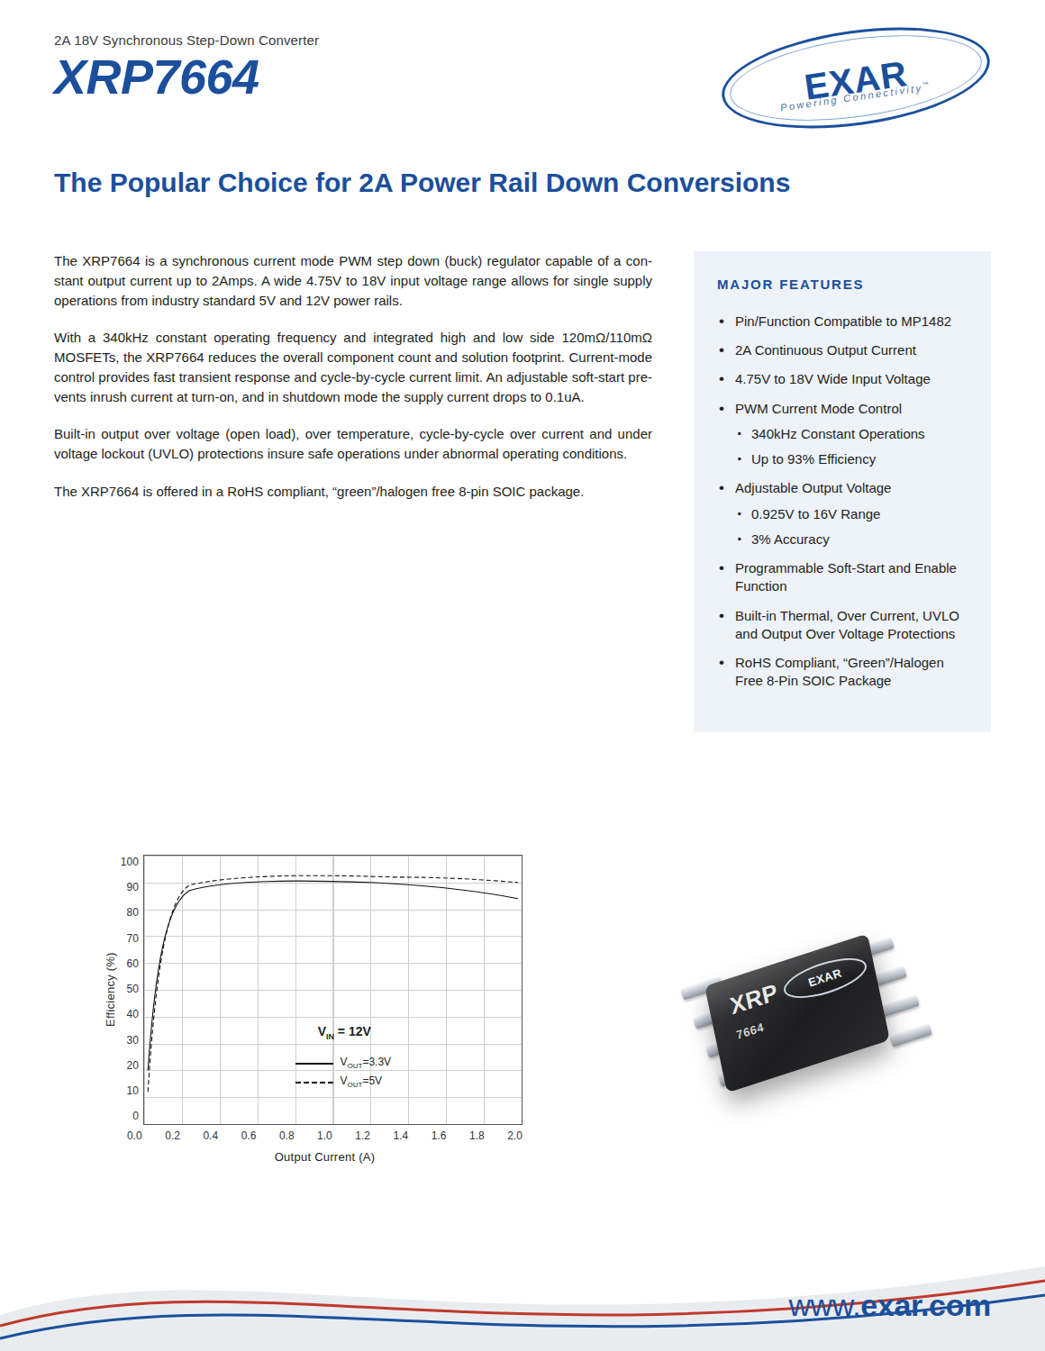2A 18V Synchronous Step-Down Converter
XRP7664
EXAR
Powering Connectivity™
The Popular Choice for 2A Power Rail Down Conversions
The XRP7664 is a synchronous current mode PWM step down (buck) regulator capable of a constant output current up to 2Amps. A wide 4.75V to 18V input voltage range allows for single supply operations from industry standard 5V and 12V power rails.
With a 340kHz constant operating frequency and integrated high and low side 120mΩ/110mΩ MOSFETs, the XRP7664 reduces the overall component count and solution footprint. Current-mode control provides fast transient response and cycle-by-cycle current limit. An adjustable soft-start prevents inrush current at turn-on, and in shutdown mode the supply current drops to 0.1uA.
Built-in output over voltage (open load), over temperature, cycle-by-cycle over current and under voltage lockout (UVLO) protections insure safe operations under abnormal operating conditions.
The XRP7664 is offered in a RoHS compliant, “green”/halogen free 8-pin SOIC package.
MAJOR FEATURES
Pin/Function Compatible to MP1482
2A Continuous Output Current
4.75V to 18V Wide Input Voltage
PWM Current Mode Control
340kHz Constant Operations
Up to 93% Efficiency
Adjustable Output Voltage
0.925V to 16V Range
3% Accuracy
Programmable Soft-Start and Enable Function
Built-in Thermal, Over Current, UVLO and Output Over Voltage Protections
RoHS Compliant, “Green”/Halogen Free 8-Pin SOIC Package
Efficiency (%)
10090807060 50403020100
VIN = 12V
VOUT=3.3V
VOUT=5V
0.00.20.40.60.81.0 1.21.41.61.82.0
Output Current (A)
EXAR
XRP7664
www. exar.com